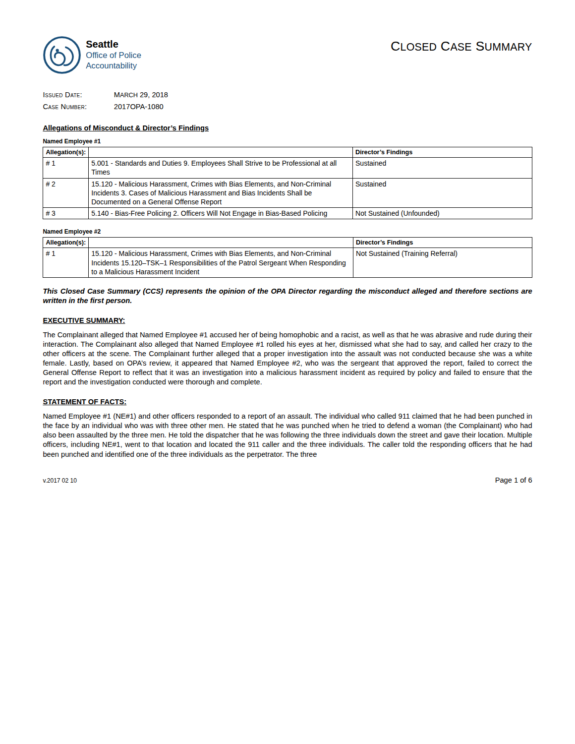Seattle
Office of Police
Accountability
CLOSED CASE SUMMARY
Issued Date: MARCH 29, 2018
Case Number: 2017OPA-1080
Allegations of Misconduct & Director’s Findings
Named Employee #1
| Allegation(s): | | Director’s Findings |
| --- | --- | --- |
| # 1 | 5.001 - Standards and Duties 9. Employees Shall Strive to be Professional at all Times | Sustained |
| # 2 | 15.120 - Malicious Harassment, Crimes with Bias Elements, and Non-Criminal Incidents 3. Cases of Malicious Harassment and Bias Incidents Shall be Documented on a General Offense Report | Sustained |
| # 3 | 5.140 - Bias-Free Policing 2. Officers Will Not Engage in Bias-Based Policing | Not Sustained (Unfounded) |
Named Employee #2
| Allegation(s): | | Director’s Findings |
| --- | --- | --- |
| # 1 | 15.120 - Malicious Harassment, Crimes with Bias Elements, and Non-Criminal Incidents 15.120–TSK–1 Responsibilities of the Patrol Sergeant When Responding to a Malicious Harassment Incident | Not Sustained (Training Referral) |
This Closed Case Summary (CCS) represents the opinion of the OPA Director regarding the misconduct alleged and therefore sections are written in the first person.
EXECUTIVE SUMMARY:
The Complainant alleged that Named Employee #1 accused her of being homophobic and a racist, as well as that he was abrasive and rude during their interaction. The Complainant also alleged that Named Employee #1 rolled his eyes at her, dismissed what she had to say, and called her crazy to the other officers at the scene. The Complainant further alleged that a proper investigation into the assault was not conducted because she was a white female. Lastly, based on OPA’s review, it appeared that Named Employee #2, who was the sergeant that approved the report, failed to correct the General Offense Report to reflect that it was an investigation into a malicious harassment incident as required by policy and failed to ensure that the report and the investigation conducted were thorough and complete.
STATEMENT OF FACTS:
Named Employee #1 (NE#1) and other officers responded to a report of an assault. The individual who called 911 claimed that he had been punched in the face by an individual who was with three other men. He stated that he was punched when he tried to defend a woman (the Complainant) who had also been assaulted by the three men. He told the dispatcher that he was following the three individuals down the street and gave their location. Multiple officers, including NE#1, went to that location and located the 911 caller and the three individuals. The caller told the responding officers that he had been punched and identified one of the three individuals as the perpetrator. The three
v.2017 02 10 Page 1 of 6